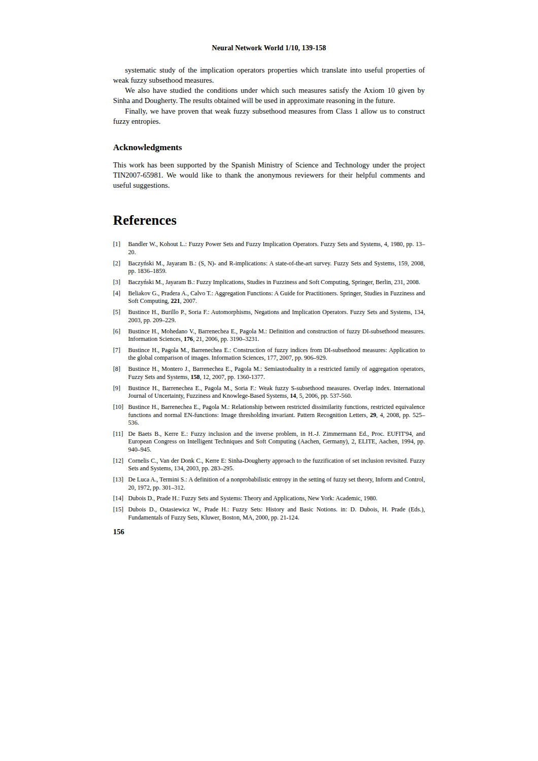Neural Network World 1/10, 139-158
systematic study of the implication operators properties which translate into useful properties of weak fuzzy subsethood measures.
We also have studied the conditions under which such measures satisfy the Axiom 10 given by Sinha and Dougherty. The results obtained will be used in approximate reasoning in the future.
Finally, we have proven that weak fuzzy subsethood measures from Class 1 allow us to construct fuzzy entropies.
Acknowledgments
This work has been supported by the Spanish Ministry of Science and Technology under the project TIN2007-65981. We would like to thank the anonymous reviewers for their helpful comments and useful suggestions.
References
[1] Bandler W., Kohout L.: Fuzzy Power Sets and Fuzzy Implication Operators. Fuzzy Sets and Systems, 4, 1980, pp. 13–20.
[2] Baczyński M., Jayaram B.: (S, N)- and R-implications: A state-of-the-art survey. Fuzzy Sets and Systems, 159, 2008, pp. 1836–1859.
[3] Baczyński M., Jayaram B.: Fuzzy Implications, Studies in Fuzziness and Soft Computing, Springer, Berlin, 231, 2008.
[4] Beliakov G., Pradera A., Calvo T.: Aggregation Functions: A Guide for Practitioners. Springer, Studies in Fuzziness and Soft Computing, 221, 2007.
[5] Bustince H., Burillo P., Soria F.: Automorphisms, Negations and Implication Operators. Fuzzy Sets and Systems, 134, 2003, pp. 209–229.
[6] Bustince H., Mohedano V., Barrenechea E., Pagola M.: Definition and construction of fuzzy DI-subsethood measures. Information Sciences, 176, 21, 2006, pp. 3190–3231.
[7] Bustince H., Pagola M., Barrenechea E.: Construction of fuzzy indices from DI-subsethood measures: Application to the global comparison of images. Information Sciences, 177, 2007, pp. 906–929.
[8] Bustince H., Montero J., Barrenechea E., Pagola M.: Semiautoduality in a restricted family of aggregation operators, Fuzzy Sets and Systems, 158, 12, 2007, pp. 1360-1377.
[9] Bustince H., Barrenechea E., Pagola M., Soria F.: Weak fuzzy S-subsethood measures. Overlap index. International Journal of Uncertainty, Fuzziness and Knowlege-Based Systems, 14, 5, 2006, pp. 537-560.
[10] Bustince H., Barrenechea E., Pagola M.: Relationship between restricted dissimilarity functions, restricted equivalence functions and normal EN-functions: Image thresholding invariant. Pattern Recognition Letters, 29, 4, 2008, pp. 525–536.
[11] De Baets B., Kerre E.: Fuzzy inclusion and the inverse problem, in H.-J. Zimmermann Ed., Proc. EUFIT'94, and European Congress on Intelligent Techniques and Soft Computing (Aachen, Germany), 2, ELITE, Aachen, 1994, pp. 940–945.
[12] Cornelis C., Van der Donk C., Kerre E: Sinha-Dougherty approach to the fuzzification of set inclusion revisited. Fuzzy Sets and Systems, 134, 2003, pp. 283–295.
[13] De Luca A., Termini S.: A definition of a nonprobabilistic entropy in the setting of fuzzy set theory, Inform and Control, 20, 1972, pp. 301–312.
[14] Dubois D., Prade H.: Fuzzy Sets and Systems: Theory and Applications, New York: Academic, 1980.
[15] Dubois D., Ostasiewicz W., Prade H.: Fuzzy Sets: History and Basic Notions. in: D. Dubois, H. Prade (Eds.), Fundamentals of Fuzzy Sets, Kluwer, Boston, MA, 2000, pp. 21-124.
156